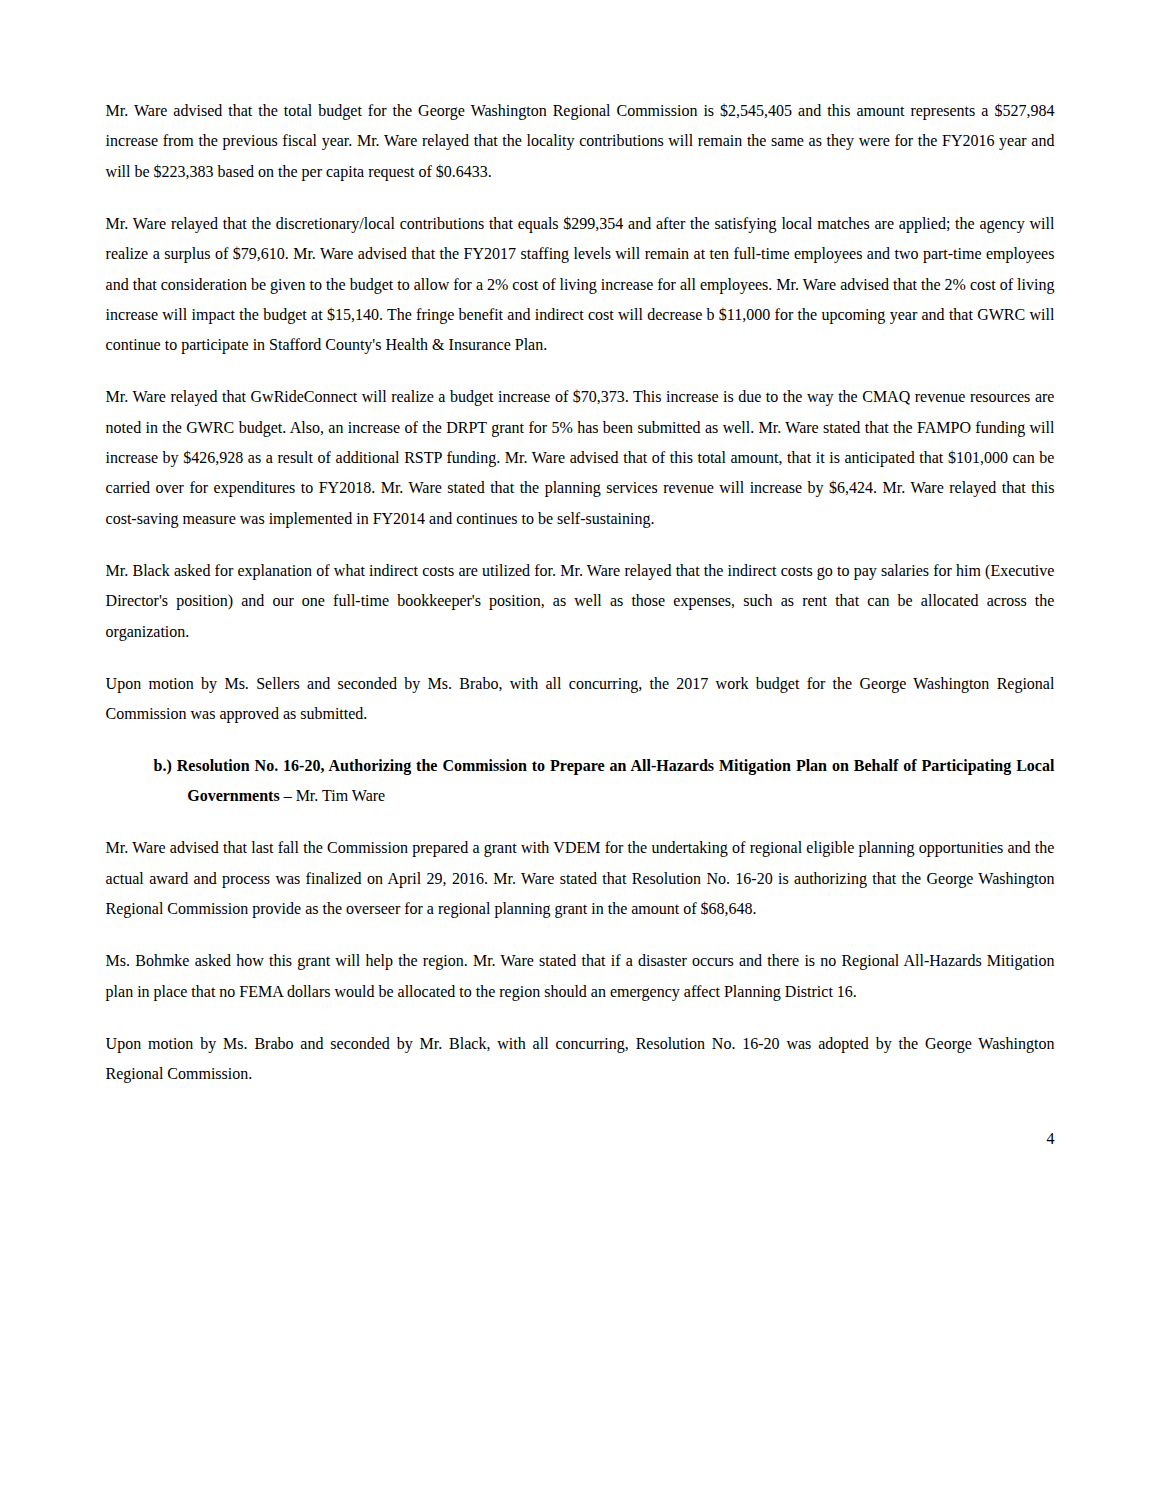Mr. Ware advised that the total budget for the George Washington Regional Commission is $2,545,405 and this amount represents a $527,984 increase from the previous fiscal year. Mr. Ware relayed that the locality contributions will remain the same as they were for the FY2016 year and will be $223,383 based on the per capita request of $0.6433.
Mr. Ware relayed that the discretionary/local contributions that equals $299,354 and after the satisfying local matches are applied; the agency will realize a surplus of $79,610. Mr. Ware advised that the FY2017 staffing levels will remain at ten full-time employees and two part-time employees and that consideration be given to the budget to allow for a 2% cost of living increase for all employees. Mr. Ware advised that the 2% cost of living increase will impact the budget at $15,140. The fringe benefit and indirect cost will decrease b $11,000 for the upcoming year and that GWRC will continue to participate in Stafford County's Health & Insurance Plan.
Mr. Ware relayed that GwRideConnect will realize a budget increase of $70,373. This increase is due to the way the CMAQ revenue resources are noted in the GWRC budget. Also, an increase of the DRPT grant for 5% has been submitted as well. Mr. Ware stated that the FAMPO funding will increase by $426,928 as a result of additional RSTP funding. Mr. Ware advised that of this total amount, that it is anticipated that $101,000 can be carried over for expenditures to FY2018. Mr. Ware stated that the planning services revenue will increase by $6,424. Mr. Ware relayed that this cost-saving measure was implemented in FY2014 and continues to be self-sustaining.
Mr. Black asked for explanation of what indirect costs are utilized for. Mr. Ware relayed that the indirect costs go to pay salaries for him (Executive Director's position) and our one full-time bookkeeper's position, as well as those expenses, such as rent that can be allocated across the organization.
Upon motion by Ms. Sellers and seconded by Ms. Brabo, with all concurring, the 2017 work budget for the George Washington Regional Commission was approved as submitted.
b.) Resolution No. 16-20, Authorizing the Commission to Prepare an All-Hazards Mitigation Plan on Behalf of Participating Local Governments – Mr. Tim Ware
Mr. Ware advised that last fall the Commission prepared a grant with VDEM for the undertaking of regional eligible planning opportunities and the actual award and process was finalized on April 29, 2016. Mr. Ware stated that Resolution No. 16-20 is authorizing that the George Washington Regional Commission provide as the overseer for a regional planning grant in the amount of $68,648.
Ms. Bohmke asked how this grant will help the region. Mr. Ware stated that if a disaster occurs and there is no Regional All-Hazards Mitigation plan in place that no FEMA dollars would be allocated to the region should an emergency affect Planning District 16.
Upon motion by Ms. Brabo and seconded by Mr. Black, with all concurring, Resolution No. 16-20 was adopted by the George Washington Regional Commission.
4